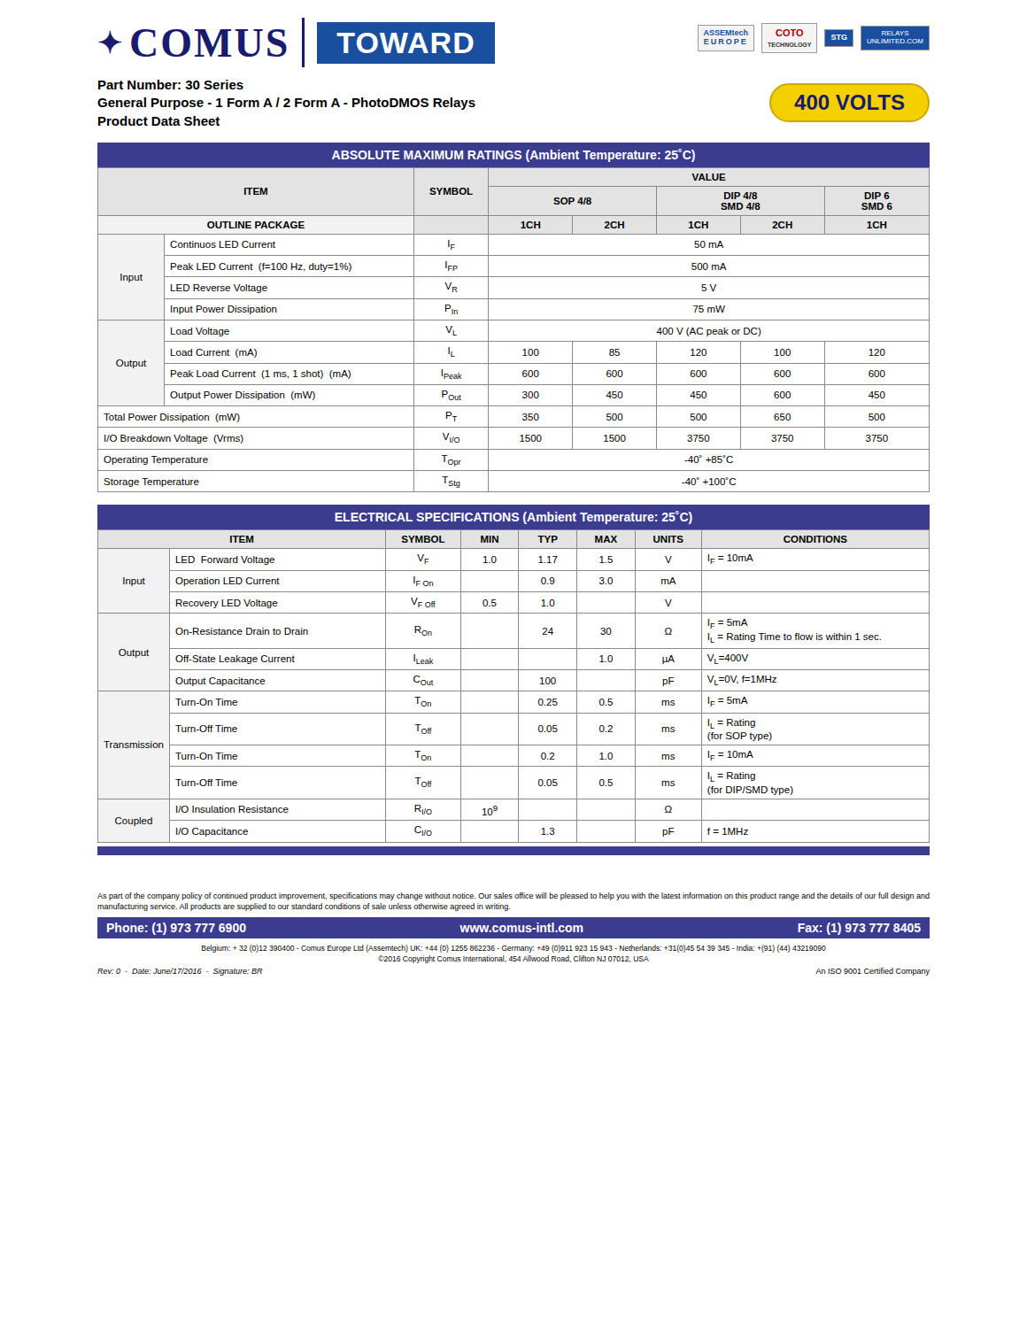✦COMUS
TOWARD
ASSEMtech
EUROPE
COTO
TECHNOLOGY
STG
RELAYS
UNLIMITED.COM
Part Number: 30 Series
General Purpose - 1 Form A / 2 Form A - PhotoDMOS Relays
Product Data Sheet
400 VOLTS
ABSOLUTE MAXIMUM RATINGS (Ambient Temperature: 25˚C)
| ITEM | SYMBOL | VALUE |
| --- | --- | --- |
| SOP 4/8 | DIP 4/8 SMD 4/8 | DIP 6 SMD 6 |
| OUTLINE PACKAGE | | 1CH | 2CH | 1CH | 2CH | 1CH |
| Input | Continuos LED Current | I F | 50 mA |
| Peak LED Current (f=100 Hz, duty=1%) | I FP | 500 mA |
| LED Reverse Voltage | V R | 5 V |
| Input Power Dissipation | P In | 75 mW |
| Output | Load Voltage | V L | 400 V (AC peak or DC) |
| Load Current (mA) | I L | 100 | 85 | 120 | 100 | 120 |
| Peak Load Current (1 ms, 1 shot) (mA) | I Peak | 600 | 600 | 600 | 600 | 600 |
| Output Power Dissipation (mW) | P Out | 300 | 450 | 450 | 600 | 450 |
| Total Power Dissipation (mW) | P T | 350 | 500 | 500 | 650 | 500 |
| I/O Breakdown Voltage (Vrms) | V I/O | 1500 | 1500 | 3750 | 3750 | 3750 |
| Operating Temperature | T Opr | -40˚ +85˚C |
| Storage Temperature | T Stg | -40˚ +100˚C |
ELECTRICAL SPECIFICATIONS (Ambient Temperature: 25˚C)
| ITEM | SYMBOL | MIN | TYP | MAX | UNITS | CONDITIONS |
| --- | --- | --- | --- | --- | --- | --- |
| Input | LED Forward Voltage | V F | 1.0 | 1.17 | 1.5 | V | I F = 10mA |
| Operation LED Current | I F On | | 0.9 | 3.0 | mA | |
| Recovery LED Voltage | V F Off | 0.5 | 1.0 | | V | |
| Output | On-Resistance Drain to Drain | R On | | 24 | 30 | Ω | I F = 5mA I L = Rating Time to flow is within 1 sec. |
| Off-State Leakage Current | I Leak | | | 1.0 | µA | V L =400V |
| Output Capacitance | C Out | | 100 | | pF | V L =0V, f=1MHz |
| Transmission | Turn-On Time | T On | | 0.25 | 0.5 | ms | I F = 5mA |
| Turn-Off Time | T Off | | 0.05 | 0.2 | ms | I L = Rating (for SOP type) |
| Turn-On Time | T On | | 0.2 | 1.0 | ms | I F = 10mA |
| Turn-Off Time | T Off | | 0.05 | 0.5 | ms | I L = Rating (for DIP/SMD type) |
| Coupled | I/O Insulation Resistance | R I/O | 10 9 | | | Ω | |
| I/O Capacitance | C I/O | | 1.3 | | pF | f = 1MHz |
As part of the company policy of continued product improvement, specifications may change without notice. Our sales office will be pleased to help you with the latest information on this product range and the details of our full design and manufacturing service. All products are supplied to our standard conditions of sale unless otherwise agreed in writing.
Phone: (1) 973 777 6900 www.comus-intl.com Fax: (1) 973 777 8405
Belgium: + 32 (0)12 390400 - Comus Europe Ltd (Assemtech) UK: +44 (0) 1255 862236 - Germany: +49 (0)911 923 15 943 - Netherlands: +31(0)45 54 39 345 - India: +(91) (44) 43219090
©2016 Copyright Comus International, 454 Allwood Road, Clifton NJ 07012, USA
Rev: 0 - Date: June/17/2016 - Signature: BR An ISO 9001 Certified Company